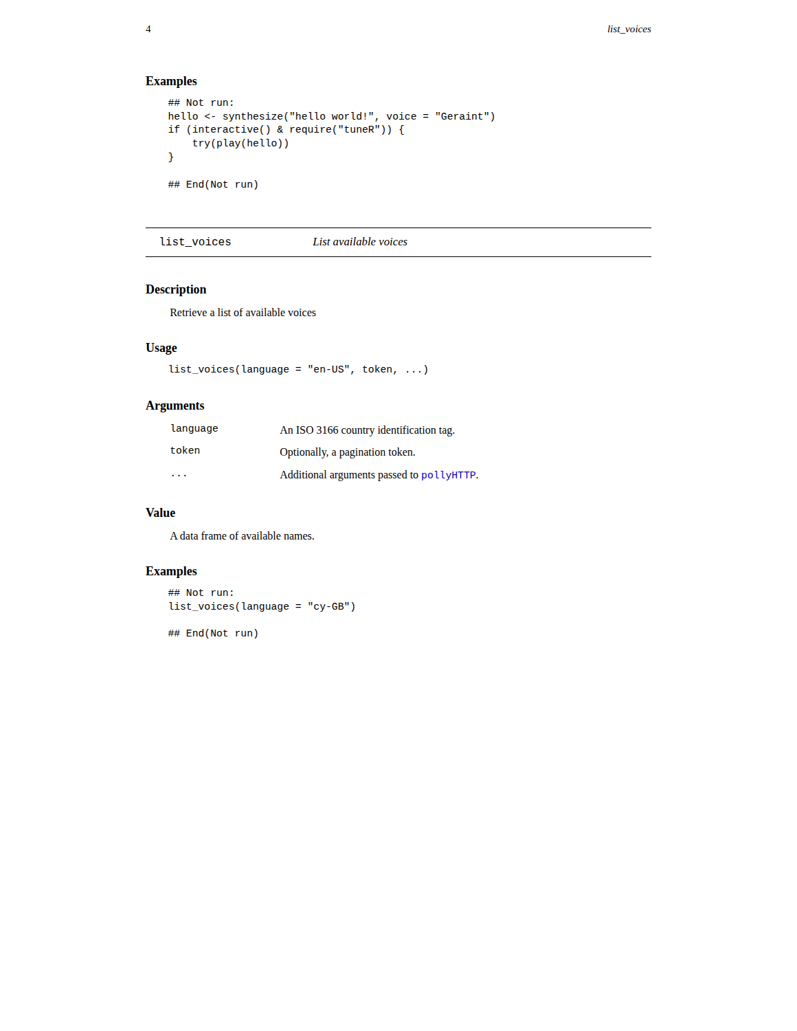4 list_voices
Examples
## Not run: 
hello <- synthesize("hello world!", voice = "Geraint")
if (interactive() & require("tuneR")) {
    try(play(hello))
}

## End(Not run)
list_voices List available voices
Description
Retrieve a list of available voices
Usage
list_voices(language = "en-US", token, ...)
Arguments
language
An ISO 3166 country identification tag.
token
Optionally, a pagination token.
...
Additional arguments passed to pollyHTTP.
Value
A data frame of available names.
Examples
## Not run: 
list_voices(language = "cy-GB")

## End(Not run)